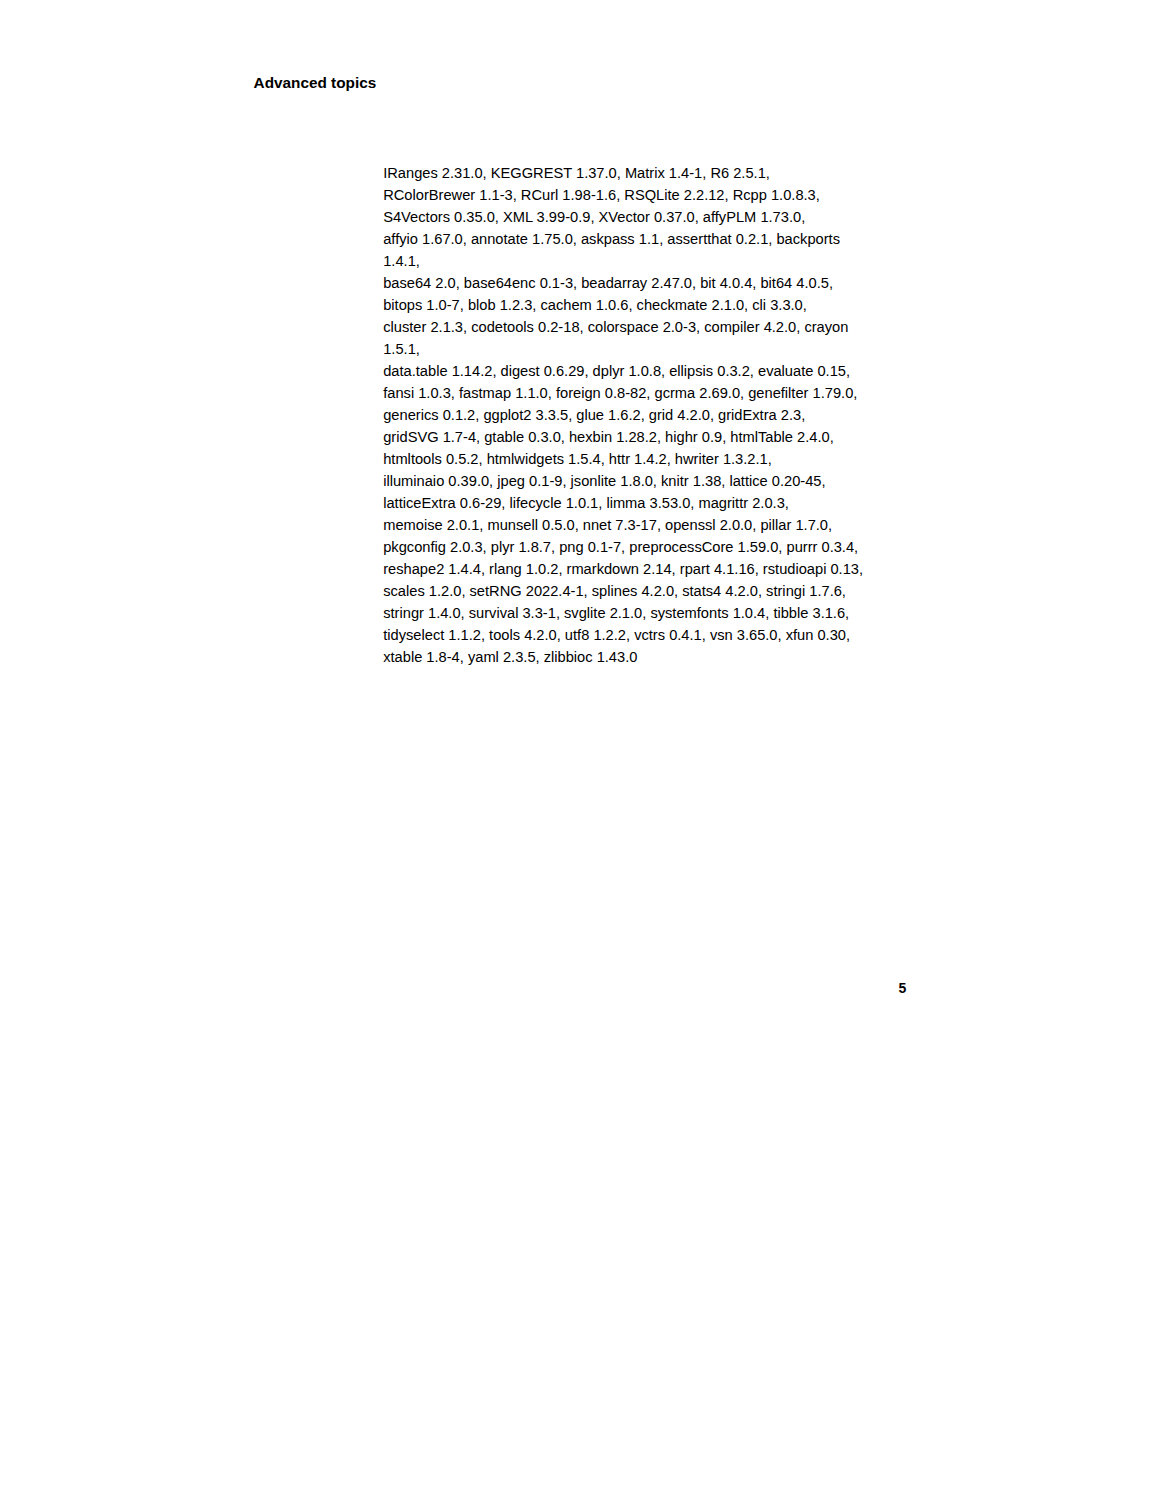Advanced topics
IRanges 2.31.0, KEGGREST 1.37.0, Matrix 1.4-1, R6 2.5.1,
RColorBrewer 1.1-3, RCurl 1.98-1.6, RSQLite 2.2.12, Rcpp 1.0.8.3,
S4Vectors 0.35.0, XML 3.99-0.9, XVector 0.37.0, affyPLM 1.73.0,
affyio 1.67.0, annotate 1.75.0, askpass 1.1, assertthat 0.2.1, backports 1.4.1,
base64 2.0, base64enc 0.1-3, beadarray 2.47.0, bit 4.0.4, bit64 4.0.5,
bitops 1.0-7, blob 1.2.3, cachem 1.0.6, checkmate 2.1.0, cli 3.3.0,
cluster 2.1.3, codetools 0.2-18, colorspace 2.0-3, compiler 4.2.0, crayon 1.5.1,
data.table 1.14.2, digest 0.6.29, dplyr 1.0.8, ellipsis 0.3.2, evaluate 0.15,
fansi 1.0.3, fastmap 1.1.0, foreign 0.8-82, gcrma 2.69.0, genefilter 1.79.0,
generics 0.1.2, ggplot2 3.3.5, glue 1.6.2, grid 4.2.0, gridExtra 2.3,
gridSVG 1.7-4, gtable 0.3.0, hexbin 1.28.2, highr 0.9, htmlTable 2.4.0,
htmltools 0.5.2, htmlwidgets 1.5.4, httr 1.4.2, hwriter 1.3.2.1,
illuminaio 0.39.0, jpeg 0.1-9, jsonlite 1.8.0, knitr 1.38, lattice 0.20-45,
latticeExtra 0.6-29, lifecycle 1.0.1, limma 3.53.0, magrittr 2.0.3,
memoise 2.0.1, munsell 0.5.0, nnet 7.3-17, openssl 2.0.0, pillar 1.7.0,
pkgconfig 2.0.3, plyr 1.8.7, png 0.1-7, preprocessCore 1.59.0, purrr 0.3.4,
reshape2 1.4.4, rlang 1.0.2, rmarkdown 2.14, rpart 4.1.16, rstudioapi 0.13,
scales 1.2.0, setRNG 2022.4-1, splines 4.2.0, stats4 4.2.0, stringi 1.7.6,
stringr 1.4.0, survival 3.3-1, svglite 2.1.0, systemfonts 1.0.4, tibble 3.1.6,
tidyselect 1.1.2, tools 4.2.0, utf8 1.2.2, vctrs 0.4.1, vsn 3.65.0, xfun 0.30,
xtable 1.8-4, yaml 2.3.5, zlibbioc 1.43.0
5